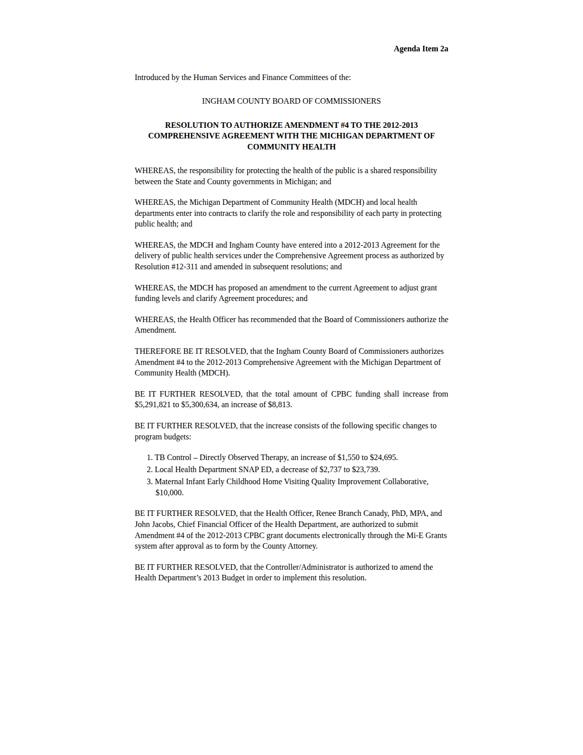Agenda Item 2a
Introduced by the Human Services and Finance Committees of the:
INGHAM COUNTY BOARD OF COMMISSIONERS
RESOLUTION TO AUTHORIZE AMENDMENT #4 TO THE 2012-2013 COMPREHENSIVE AGREEMENT WITH THE MICHIGAN DEPARTMENT OF COMMUNITY HEALTH
WHEREAS, the responsibility for protecting the health of the public is a shared responsibility between the State and County governments in Michigan; and
WHEREAS, the Michigan Department of Community Health (MDCH) and local health departments enter into contracts to clarify the role and responsibility of each party in protecting public health; and
WHEREAS, the MDCH and Ingham County have entered into a 2012-2013 Agreement for the delivery of public health services under the Comprehensive Agreement process as authorized by Resolution #12-311 and amended in subsequent resolutions; and
WHEREAS, the MDCH has proposed an amendment to the current Agreement to adjust grant funding levels and clarify Agreement procedures; and
WHEREAS, the Health Officer has recommended that the Board of Commissioners authorize the Amendment.
THEREFORE BE IT RESOLVED, that the Ingham County Board of Commissioners authorizes Amendment #4 to the 2012-2013 Comprehensive Agreement with the Michigan Department of Community Health (MDCH).
BE IT FURTHER RESOLVED, that the total amount of CPBC funding shall increase from $5,291,821 to $5,300,634, an increase of $8,813.
BE IT FURTHER RESOLVED, that the increase consists of the following specific changes to program budgets:
TB Control – Directly Observed Therapy, an increase of $1,550 to $24,695.
Local Health Department SNAP ED, a decrease of $2,737 to $23,739.
Maternal Infant Early Childhood Home Visiting Quality Improvement Collaborative, $10,000.
BE IT FURTHER RESOLVED, that the Health Officer, Renee Branch Canady, PhD, MPA, and John Jacobs, Chief Financial Officer of the Health Department, are authorized to submit Amendment #4 of the 2012-2013 CPBC grant documents electronically through the Mi-E Grants system after approval as to form by the County Attorney.
BE IT FURTHER RESOLVED, that the Controller/Administrator is authorized to amend the Health Department’s 2013 Budget in order to implement this resolution.